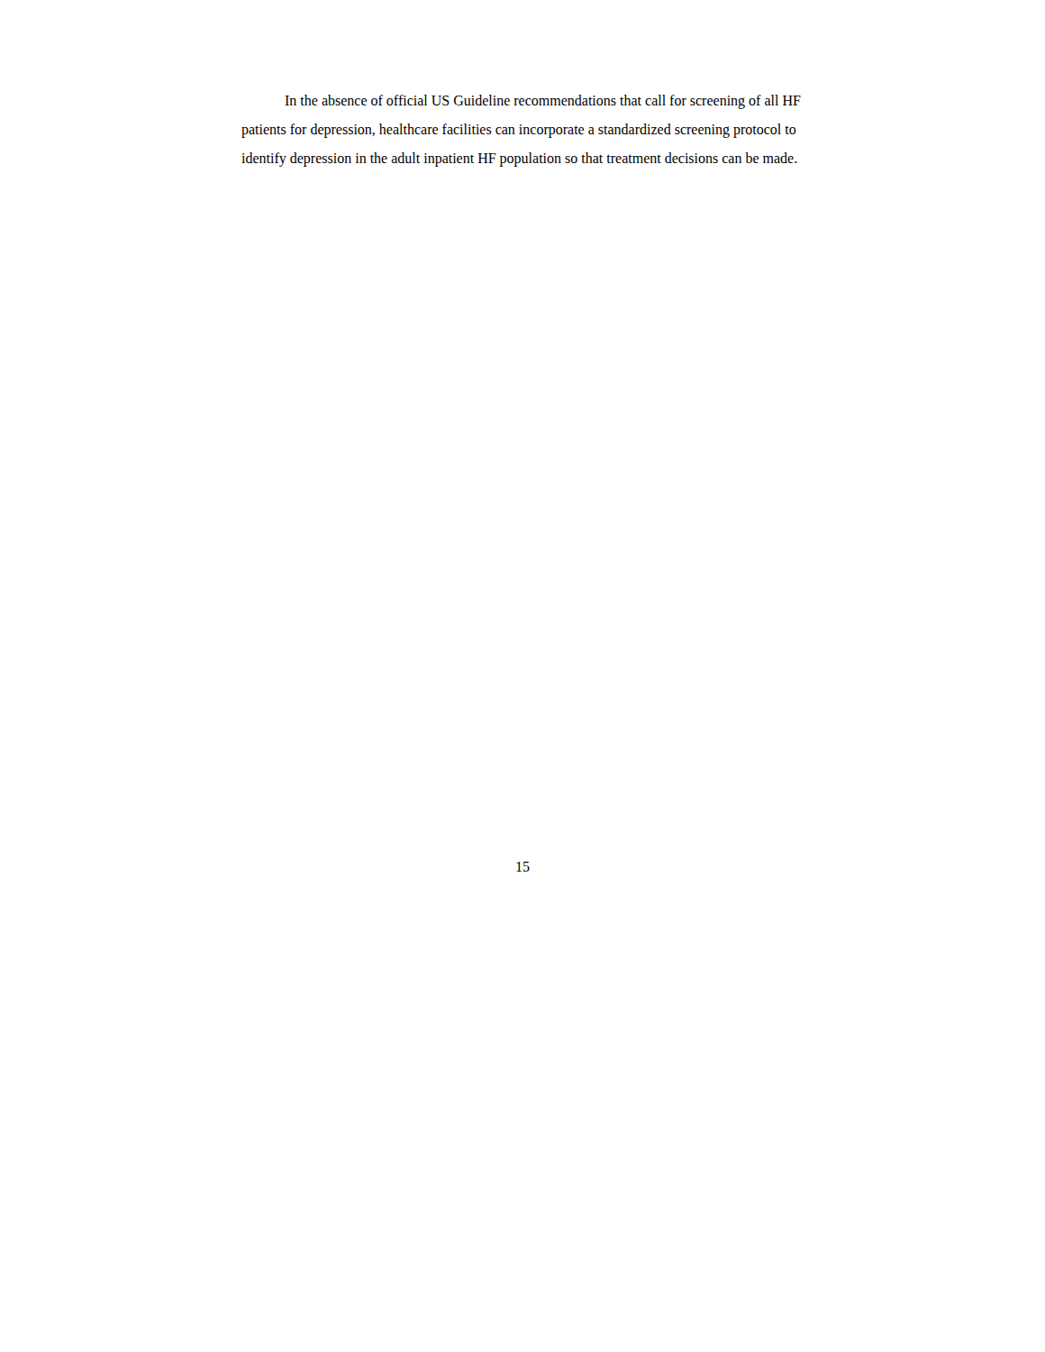In the absence of official US Guideline recommendations that call for screening of all HF patients for depression, healthcare facilities can incorporate a standardized screening protocol to identify depression in the adult inpatient HF population so that treatment decisions can be made.
15